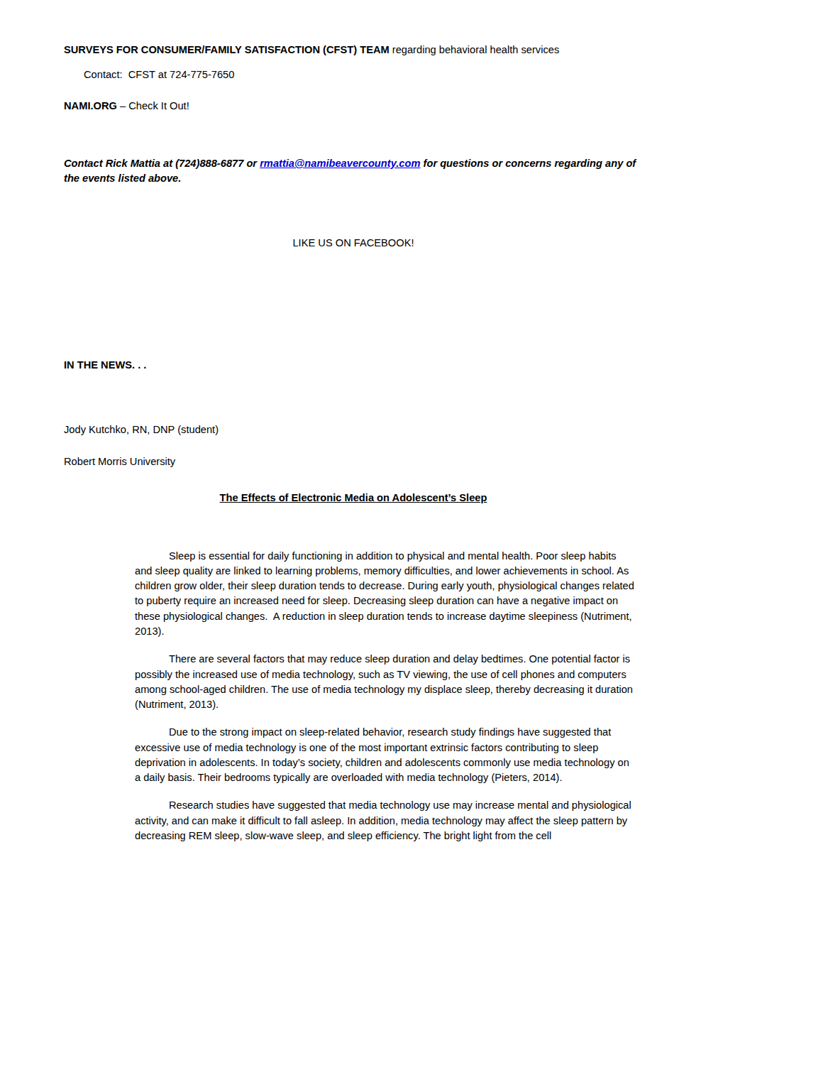SURVEYS FOR CONSUMER/FAMILY SATISFACTION (CFST) TEAM regarding behavioral health services
Contact: CFST at 724-775-7650
NAMI.ORG – Check It Out!
Contact Rick Mattia at (724)888-6877 or rmattia@namibeavercounty.com for questions or concerns regarding any of the events listed above.
LIKE US ON FACEBOOK!
IN THE NEWS. . .
Jody Kutchko, RN, DNP (student)
Robert Morris University
The Effects of Electronic Media on Adolescent’s Sleep
Sleep is essential for daily functioning in addition to physical and mental health. Poor sleep habits and sleep quality are linked to learning problems, memory difficulties, and lower achievements in school. As children grow older, their sleep duration tends to decrease. During early youth, physiological changes related to puberty require an increased need for sleep. Decreasing sleep duration can have a negative impact on these physiological changes. A reduction in sleep duration tends to increase daytime sleepiness (Nutriment, 2013).
There are several factors that may reduce sleep duration and delay bedtimes. One potential factor is possibly the increased use of media technology, such as TV viewing, the use of cell phones and computers among school-aged children. The use of media technology my displace sleep, thereby decreasing it duration (Nutriment, 2013).
Due to the strong impact on sleep-related behavior, research study findings have suggested that excessive use of media technology is one of the most important extrinsic factors contributing to sleep deprivation in adolescents. In today’s society, children and adolescents commonly use media technology on a daily basis. Their bedrooms typically are overloaded with media technology (Pieters, 2014).
Research studies have suggested that media technology use may increase mental and physiological activity, and can make it difficult to fall asleep. In addition, media technology may affect the sleep pattern by decreasing REM sleep, slow-wave sleep, and sleep efficiency. The bright light from the cell